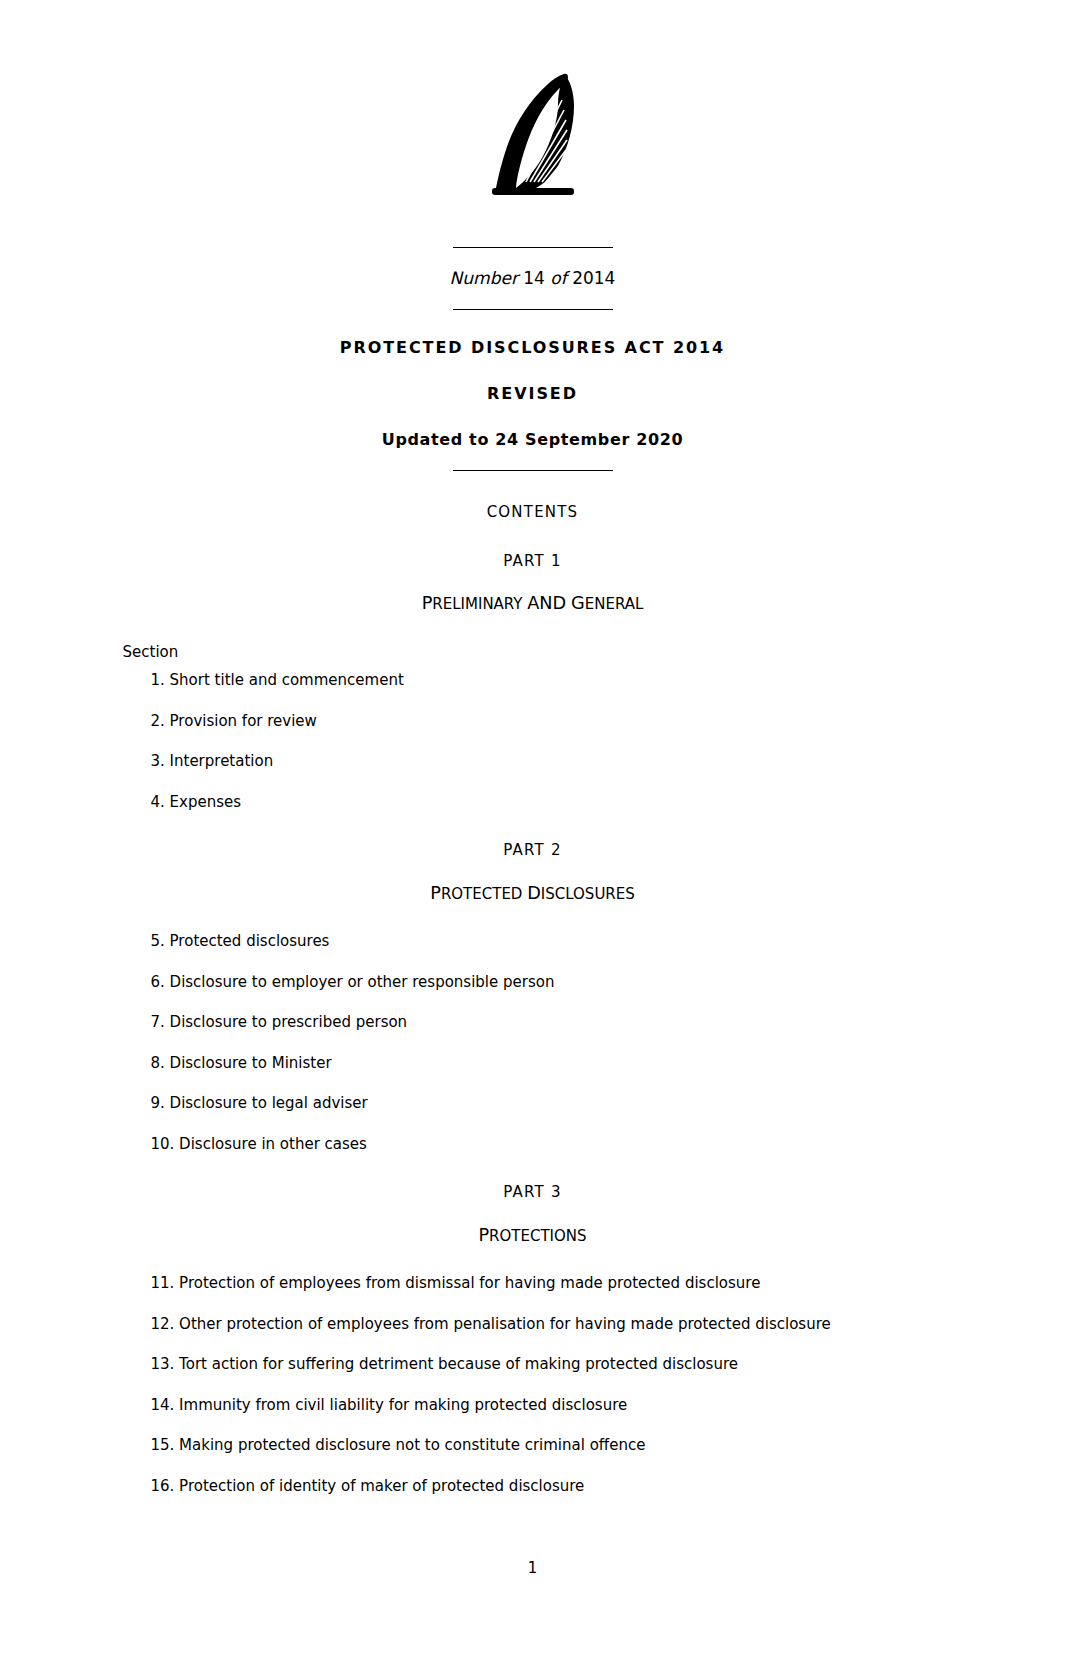Number 14 of 2014
PROTECTED DISCLOSURES ACT 2014
REVISED
Updated to 24 September 2020
CONTENTS
PART 1
PRELIMINARY AND GENERAL
Section
1. Short title and commencement
2. Provision for review
3. Interpretation
4. Expenses
PART 2
PROTECTED DISCLOSURES
5. Protected disclosures
6. Disclosure to employer or other responsible person
7. Disclosure to prescribed person
8. Disclosure to Minister
9. Disclosure to legal adviser
10. Disclosure in other cases
PART 3
PROTECTIONS
11. Protection of employees from dismissal for having made protected disclosure
12. Other protection of employees from penalisation for having made protected disclosure
13. Tort action for suffering detriment because of making protected disclosure
14. Immunity from civil liability for making protected disclosure
15. Making protected disclosure not to constitute criminal offence
16. Protection of identity of maker of protected disclosure
1